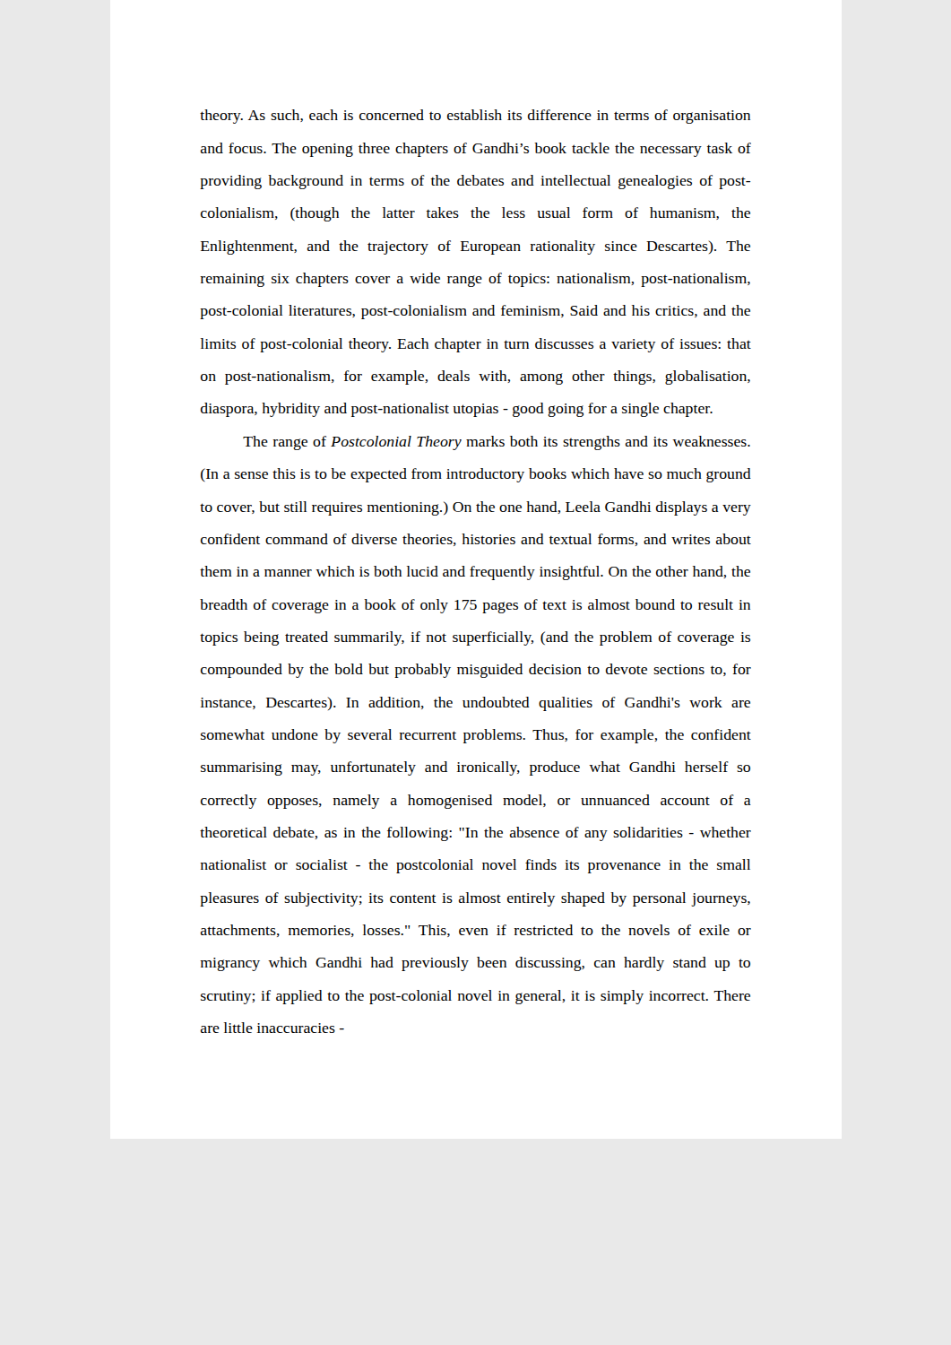theory. As such, each is concerned to establish its difference in terms of organisation and focus. The opening three chapters of Gandhi’s book tackle the necessary task of providing background in terms of the debates and intellectual genealogies of post-colonialism, (though the latter takes the less usual form of humanism, the Enlightenment, and the trajectory of European rationality since Descartes). The remaining six chapters cover a wide range of topics: nationalism, post-nationalism, post-colonial literatures, post-colonialism and feminism, Said and his critics, and the limits of post-colonial theory. Each chapter in turn discusses a variety of issues: that on post-nationalism, for example, deals with, among other things, globalisation, diaspora, hybridity and post-nationalist utopias - good going for a single chapter.
The range of Postcolonial Theory marks both its strengths and its weaknesses. (In a sense this is to be expected from introductory books which have so much ground to cover, but still requires mentioning.) On the one hand, Leela Gandhi displays a very confident command of diverse theories, histories and textual forms, and writes about them in a manner which is both lucid and frequently insightful. On the other hand, the breadth of coverage in a book of only 175 pages of text is almost bound to result in topics being treated summarily, if not superficially, (and the problem of coverage is compounded by the bold but probably misguided decision to devote sections to, for instance, Descartes). In addition, the undoubted qualities of Gandhi's work are somewhat undone by several recurrent problems. Thus, for example, the confident summarising may, unfortunately and ironically, produce what Gandhi herself so correctly opposes, namely a homogenised model, or unnuanced account of a theoretical debate, as in the following: "In the absence of any solidarities - whether nationalist or socialist - the postcolonial novel finds its provenance in the small pleasures of subjectivity; its content is almost entirely shaped by personal journeys, attachments, memories, losses." This, even if restricted to the novels of exile or migrancy which Gandhi had previously been discussing, can hardly stand up to scrutiny; if applied to the post-colonial novel in general, it is simply incorrect. There are little inaccuracies -